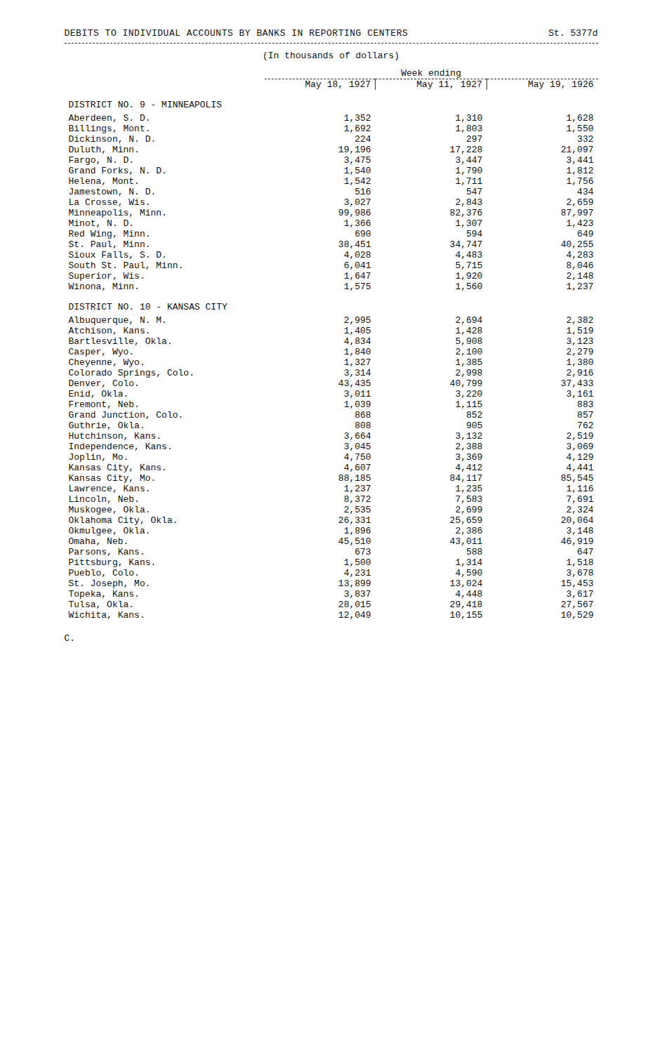DEBITS TO INDIVIDUAL ACCOUNTS BY BANKS IN REPORTING CENTERS
St. 5377d
(In thousands of dollars)
| | Week ending |
| --- | --- |
| | May 18, 1927 | May 11, 1927 | May 19, 1926 |
| DISTRICT NO. 9 - MINNEAPOLIS |
| Aberdeen, S. D. | 1,352 | 1,310 | 1,628 |
| Billings, Mont. | 1,692 | 1,803 | 1,550 |
| Dickinson, N. D. | 224 | 297 | 332 |
| Duluth, Minn. | 19,196 | 17,228 | 21,097 |
| Fargo, N. D. | 3,475 | 3,447 | 3,441 |
| Grand Forks, N. D. | 1,540 | 1,790 | 1,812 |
| Helena, Mont. | 1,542 | 1,711 | 1,756 |
| Jamestown, N. D. | 516 | 547 | 434 |
| La Crosse, Wis. | 3,027 | 2,843 | 2,659 |
| Minneapolis, Minn. | 99,986 | 82,376 | 87,997 |
| Minot, N. D. | 1,366 | 1,307 | 1,423 |
| Red Wing, Minn. | 690 | 594 | 649 |
| St. Paul, Minn. | 38,451 | 34,747 | 40,255 |
| Sioux Falls, S. D. | 4,028 | 4,483 | 4,283 |
| South St. Paul, Minn. | 6,041 | 5,715 | 8,046 |
| Superior, Wis. | 1,647 | 1,920 | 2,148 |
| Winona, Minn. | 1,575 | 1,560 | 1,237 |
| DISTRICT NO. 10 - KANSAS CITY |
| Albuquerque, N. M. | 2,995 | 2,694 | 2,382 |
| Atchison, Kans. | 1,405 | 1,428 | 1,519 |
| Bartlesville, Okla. | 4,834 | 5,908 | 3,123 |
| Casper, Wyo. | 1,840 | 2,100 | 2,279 |
| Cheyenne, Wyo. | 1,327 | 1,385 | 1,380 |
| Colorado Springs, Colo. | 3,314 | 2,998 | 2,916 |
| Denver, Colo. | 43,435 | 40,799 | 37,433 |
| Enid, Okla. | 3,011 | 3,220 | 3,161 |
| Fremont, Neb. | 1,039 | 1,115 | 883 |
| Grand Junction, Colo. | 868 | 852 | 857 |
| Guthrie, Okla. | 808 | 905 | 762 |
| Hutchinson, Kans. | 3,664 | 3,132 | 2,519 |
| Independence, Kans. | 3,045 | 2,388 | 3,069 |
| Joplin, Mo. | 4,750 | 3,369 | 4,129 |
| Kansas City, Kans. | 4,607 | 4,412 | 4,441 |
| Kansas City, Mo. | 88,185 | 84,117 | 85,545 |
| Lawrence, Kans. | 1,237 | 1,235 | 1,116 |
| Lincoln, Neb. | 8,372 | 7,583 | 7,691 |
| Muskogee, Okla. | 2,535 | 2,699 | 2,324 |
| Oklahoma City, Okla. | 26,331 | 25,659 | 20,064 |
| Okmulgee, Okla. | 1,896 | 2,386 | 3,148 |
| Omaha, Neb. | 45,510 | 43,011 | 46,919 |
| Parsons, Kans. | 673 | 588 | 647 |
| Pittsburg, Kans. | 1,500 | 1,314 | 1,518 |
| Pueblo, Colo. | 4,231 | 4,590 | 3,678 |
| St. Joseph, Mo. | 13,899 | 13,024 | 15,453 |
| Topeka, Kans. | 3,837 | 4,448 | 3,617 |
| Tulsa, Okla. | 28,015 | 29,418 | 27,567 |
| Wichita, Kans. | 12,049 | 10,155 | 10,529 |
C.